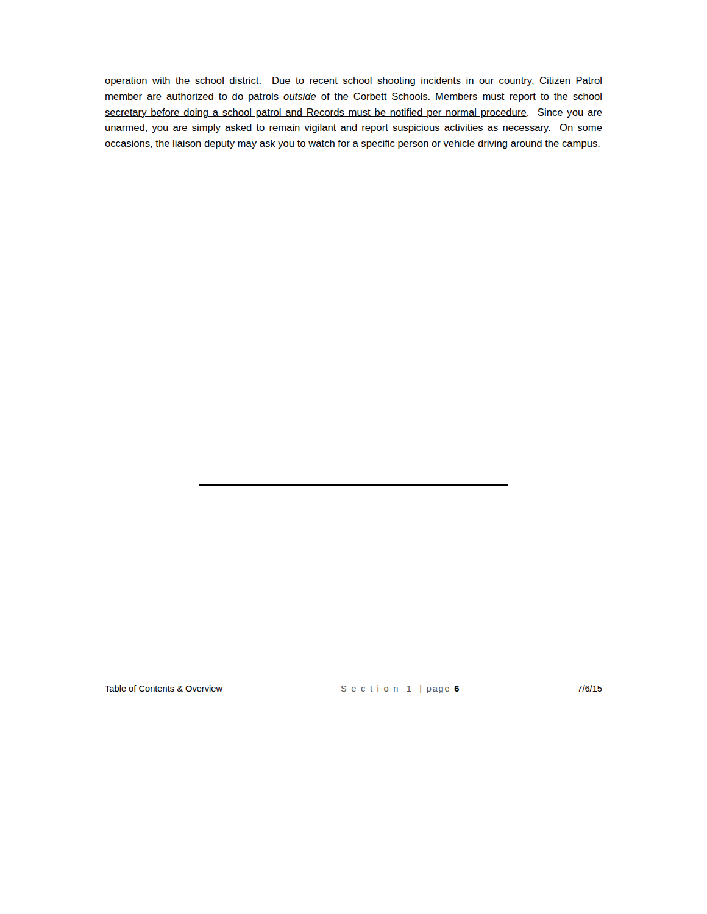operation with the school district. Due to recent school shooting incidents in our country, Citizen Patrol member are authorized to do patrols outside of the Corbett Schools. Members must report to the school secretary before doing a school patrol and Records must be notified per normal procedure. Since you are unarmed, you are simply asked to remain vigilant and report suspicious activities as necessary. On some occasions, the liaison deputy may ask you to watch for a specific person or vehicle driving around the campus.
Table of Contents & Overview
S e c t i o n 1 | page 6
7/6/15